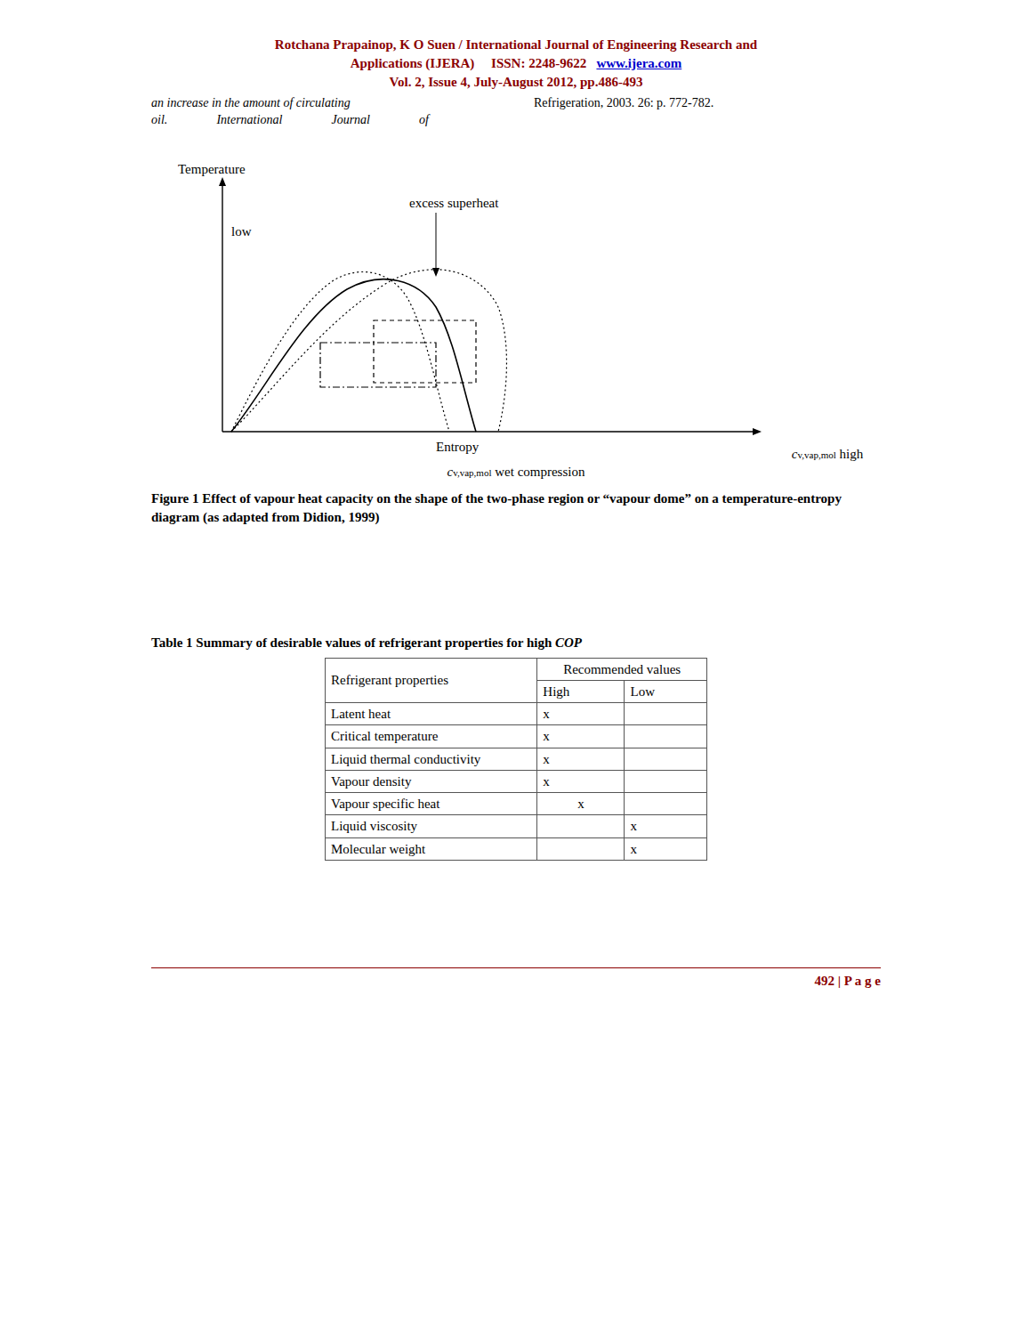Rotchana Prapainop, K O Suen / International Journal of Engineering Research and
Applications (IJERA) ISSN: 2248-9622 www.ijera.com
Vol. 2, Issue 4, July-August 2012, pp.486-493
an increase in the amount of circulating
oil. International Journal of
Refrigeration, 2003. 26: p. 772-782.
Temperature Entropy excess superheat low cv,vap,mol high cv,vap,mol wet compression
Figure 1 Effect of vapour heat capacity on the shape of the two-phase region or “vapour dome” on a temperature-entropy diagram (as adapted from Didion, 1999)
Table 1 Summary of desirable values of refrigerant properties for high COP
| Refrigerant properties | Recommended values |
| High | Low |
| Latent heat | x | |
| Critical temperature | x | |
| Liquid thermal conductivity | x | |
| Vapour density | x | |
| Vapour specific heat | x | |
| Liquid viscosity | | x |
| Molecular weight | | x |
492 | P a g e